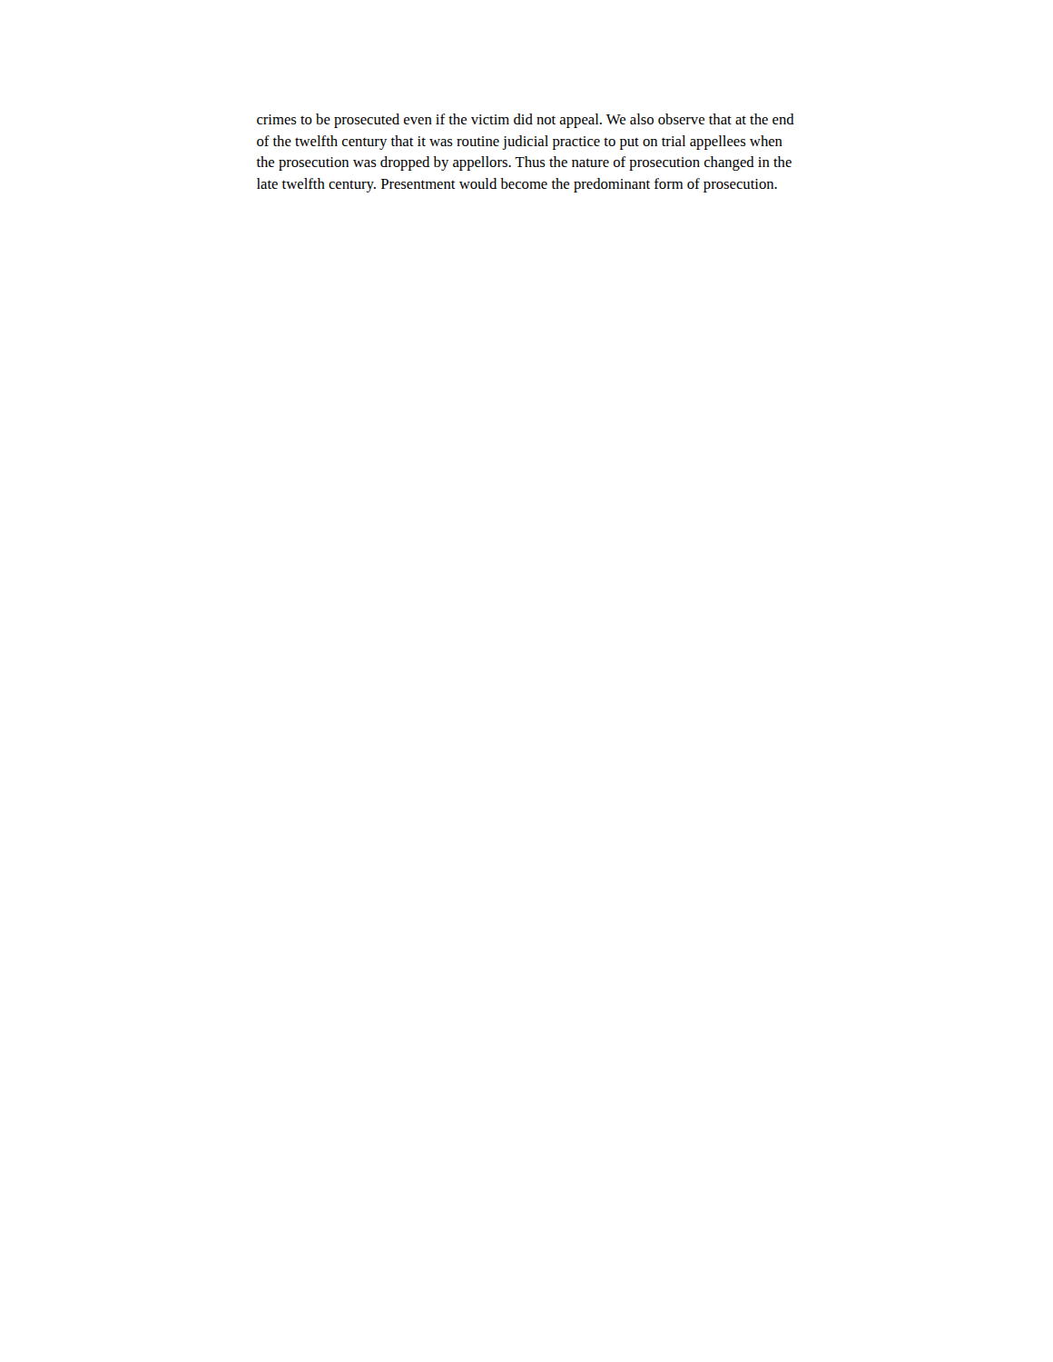crimes to be prosecuted even if the victim did not appeal. We also observe that at the end of the twelfth century that it was routine judicial practice to put on trial appellees when the prosecution was dropped by appellors. Thus the nature of prosecution changed in the late twelfth century. Presentment would become the predominant form of prosecution.